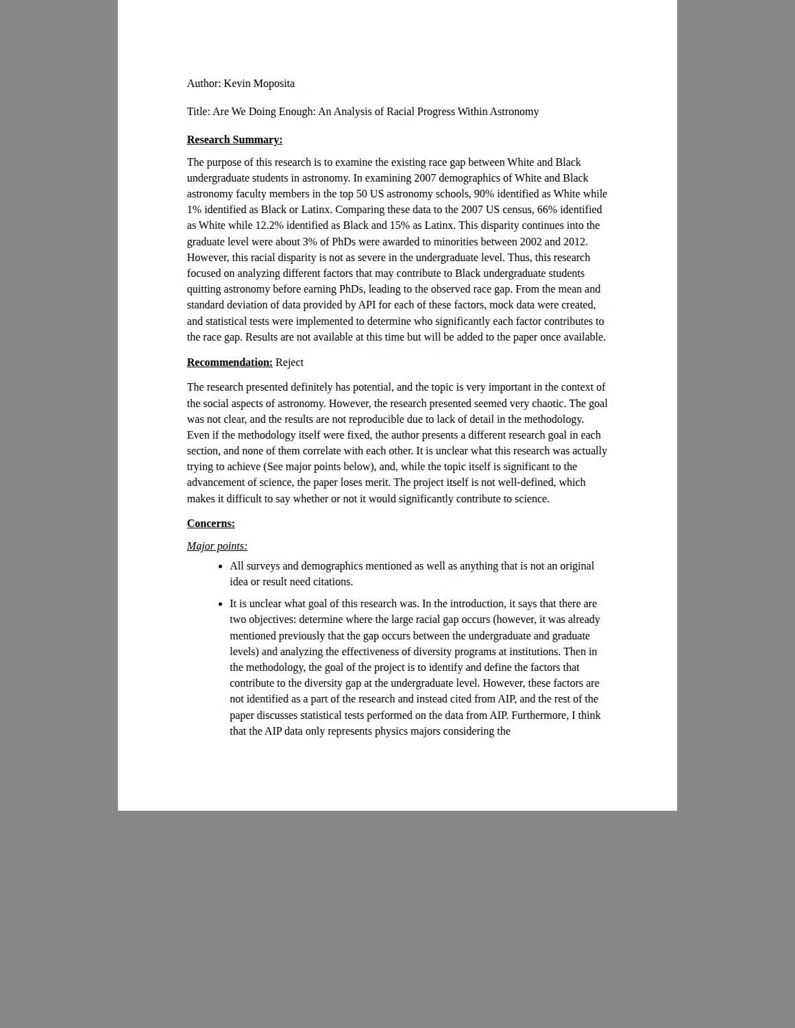Author: Kevin Moposita
Title: Are We Doing Enough: An Analysis of Racial Progress Within Astronomy
Research Summary:
The purpose of this research is to examine the existing race gap between White and Black undergraduate students in astronomy. In examining 2007 demographics of White and Black astronomy faculty members in the top 50 US astronomy schools, 90% identified as White while 1% identified as Black or Latinx. Comparing these data to the 2007 US census, 66% identified as White while 12.2% identified as Black and 15% as Latinx. This disparity continues into the graduate level were about 3% of PhDs were awarded to minorities between 2002 and 2012. However, this racial disparity is not as severe in the undergraduate level. Thus, this research focused on analyzing different factors that may contribute to Black undergraduate students quitting astronomy before earning PhDs, leading to the observed race gap. From the mean and standard deviation of data provided by API for each of these factors, mock data were created, and statistical tests were implemented to determine who significantly each factor contributes to the race gap. Results are not available at this time but will be added to the paper once available.
Recommendation: Reject
The research presented definitely has potential, and the topic is very important in the context of the social aspects of astronomy. However, the research presented seemed very chaotic. The goal was not clear, and the results are not reproducible due to lack of detail in the methodology. Even if the methodology itself were fixed, the author presents a different research goal in each section, and none of them correlate with each other. It is unclear what this research was actually trying to achieve (See major points below), and, while the topic itself is significant to the advancement of science, the paper loses merit. The project itself is not well-defined, which makes it difficult to say whether or not it would significantly contribute to science.
Concerns:
Major points:
All surveys and demographics mentioned as well as anything that is not an original idea or result need citations.
It is unclear what goal of this research was. In the introduction, it says that there are two objectives: determine where the large racial gap occurs (however, it was already mentioned previously that the gap occurs between the undergraduate and graduate levels) and analyzing the effectiveness of diversity programs at institutions. Then in the methodology, the goal of the project is to identify and define the factors that contribute to the diversity gap at the undergraduate level. However, these factors are not identified as a part of the research and instead cited from AIP, and the rest of the paper discusses statistical tests performed on the data from AIP. Furthermore, I think that the AIP data only represents physics majors considering the